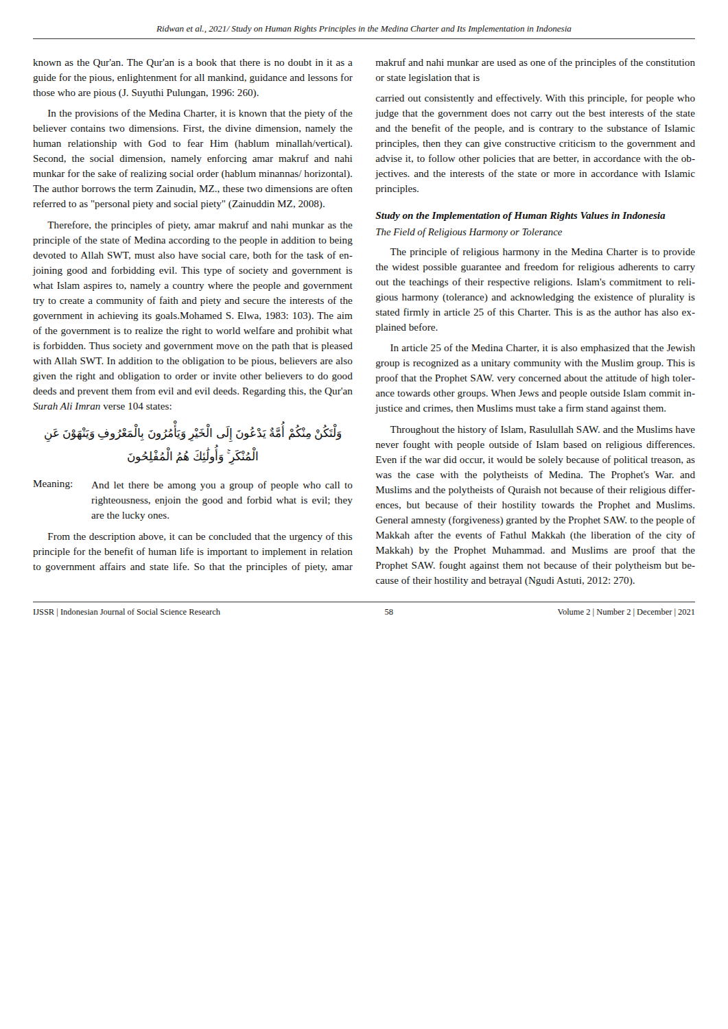Ridwan et al., 2021/ Study on Human Rights Principles in the Medina Charter and Its Implementation in Indonesia
known as the Qur'an. The Qur'an is a book that there is no doubt in it as a guide for the pious, enlightenment for all mankind, guidance and lessons for those who are pious (J. Suyuthi Pulungan, 1996: 260).
In the provisions of the Medina Charter, it is known that the piety of the believer contains two dimensions. First, the divine dimension, namely the human relationship with God to fear Him (hablum minallah/vertical). Second, the social dimension, namely enforcing amar makruf and nahi munkar for the sake of realizing social order (hablum minannas/ horizontal). The author borrows the term Zainudin, MZ., these two dimensions are often referred to as "personal piety and social piety" (Zainuddin MZ, 2008).
Therefore, the principles of piety, amar makruf and nahi munkar as the principle of the state of Medina according to the people in addition to being devoted to Allah SWT, must also have social care, both for the task of enjoining good and forbidding evil. This type of society and government is what Islam aspires to, namely a country where the people and government try to create a community of faith and piety and secure the interests of the government in achieving its goals.Mohamed S. Elwa, 1983: 103). The aim of the government is to realize the right to world welfare and prohibit what is forbidden. Thus society and government move on the path that is pleased with Allah SWT. In addition to the obligation to be pious, believers are also given the right and obligation to order or invite other believers to do good deeds and prevent them from evil and evil deeds. Regarding this, the Qur'an Surah Ali Imran verse 104 states:
وَلْتَكُنْ مِنْكُمْ أُمَّةٌ يَدْعُونَ إِلَى الْخَيْرِ وَيَأْمُرُونَ بِالْمَعْرُوفِ وَيَنْهَوْنَ عَنِ الْمُنْكَرِ ۚ وَأُولَٰئِكَ هُمُ الْمُفْلِحُونَ
Meaning: And let there be among you a group of people who call to righteousness, enjoin the good and forbid what is evil; they are the lucky ones.
From the description above, it can be concluded that the urgency of this principle for the benefit of human life is important to implement in relation to government affairs and state life. So that the principles of piety, amar makruf and nahi munkar are used as one of the principles of the constitution or state legislation that is
carried out consistently and effectively. With this principle, for people who judge that the government does not carry out the best interests of the state and the benefit of the people, and is contrary to the substance of Islamic principles, then they can give constructive criticism to the government and advise it, to follow other policies that are better, in accordance with the objectives. and the interests of the state or more in accordance with Islamic principles.
Study on the Implementation of Human Rights Values in Indonesia
The Field of Religious Harmony or Tolerance
The principle of religious harmony in the Medina Charter is to provide the widest possible guarantee and freedom for religious adherents to carry out the teachings of their respective religions. Islam's commitment to religious harmony (tolerance) and acknowledging the existence of plurality is stated firmly in article 25 of this Charter. This is as the author has also explained before.
In article 25 of the Medina Charter, it is also emphasized that the Jewish group is recognized as a unitary community with the Muslim group. This is proof that the Prophet SAW. very concerned about the attitude of high tolerance towards other groups. When Jews and people outside Islam commit injustice and crimes, then Muslims must take a firm stand against them.
Throughout the history of Islam, Rasulullah SAW. and the Muslims have never fought with people outside of Islam based on religious differences. Even if the war did occur, it would be solely because of political treason, as was the case with the polytheists of Medina. The Prophet's War. and Muslims and the polytheists of Quraish not because of their religious differences, but because of their hostility towards the Prophet and Muslims. General amnesty (forgiveness) granted by the Prophet SAW. to the people of Makkah after the events of Fathul Makkah (the liberation of the city of Makkah) by the Prophet Muhammad. and Muslims are proof that the Prophet SAW. fought against them not because of their polytheism but because of their hostility and betrayal (Ngudi Astuti, 2012: 270).
IJSSR | Indonesian Journal of Social Science Research
58
Volume 2 | Number 2 | December | 2021